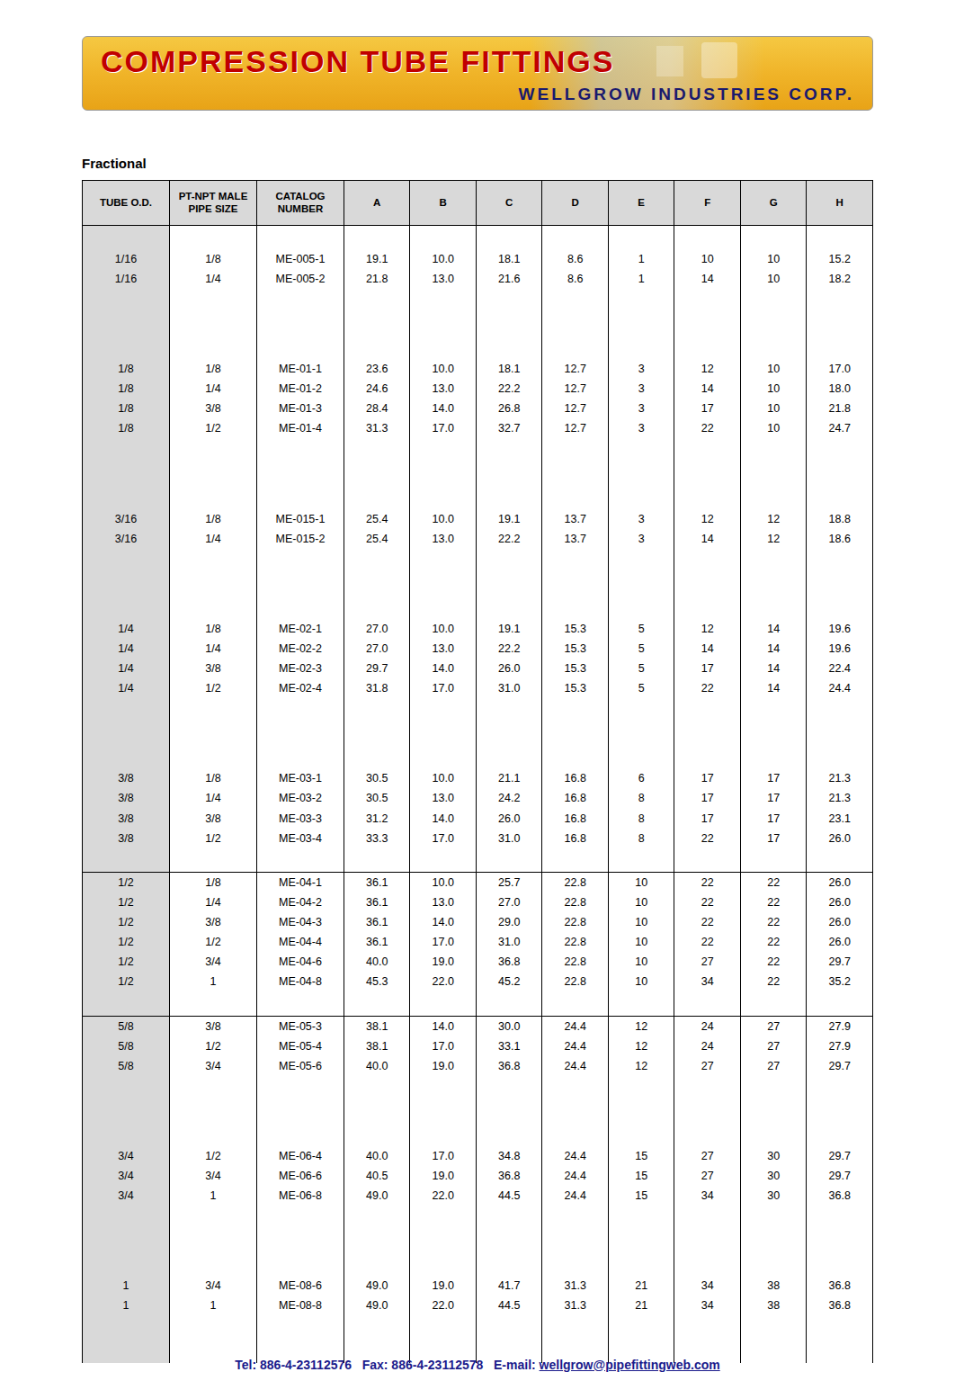COMPRESSION TUBE FITTINGS
WELLGROW INDUSTRIES CORP.
Fractional
| TUBE O.D. | PT-NPT MALE PIPE SIZE | CATALOG NUMBER | A | B | C | D | E | F | G | H |
| --- | --- | --- | --- | --- | --- | --- | --- | --- | --- | --- |
| 1/16 | 1/8 | ME-005-1 | 19.1 | 10.0 | 18.1 | 8.6 | 1 | 10 | 10 | 15.2 |
| 1/16 | 1/4 | ME-005-2 | 21.8 | 13.0 | 21.6 | 8.6 | 1 | 14 | 10 | 18.2 |
| 1/8 | 1/8 | ME-01-1 | 23.6 | 10.0 | 18.1 | 12.7 | 3 | 12 | 10 | 17.0 |
| 1/8 | 1/4 | ME-01-2 | 24.6 | 13.0 | 22.2 | 12.7 | 3 | 14 | 10 | 18.0 |
| 1/8 | 3/8 | ME-01-3 | 28.4 | 14.0 | 26.8 | 12.7 | 3 | 17 | 10 | 21.8 |
| 1/8 | 1/2 | ME-01-4 | 31.3 | 17.0 | 32.7 | 12.7 | 3 | 22 | 10 | 24.7 |
| 3/16 | 1/8 | ME-015-1 | 25.4 | 10.0 | 19.1 | 13.7 | 3 | 12 | 12 | 18.8 |
| 3/16 | 1/4 | ME-015-2 | 25.4 | 13.0 | 22.2 | 13.7 | 3 | 14 | 12 | 18.6 |
| 1/4 | 1/8 | ME-02-1 | 27.0 | 10.0 | 19.1 | 15.3 | 5 | 12 | 14 | 19.6 |
| 1/4 | 1/4 | ME-02-2 | 27.0 | 13.0 | 22.2 | 15.3 | 5 | 14 | 14 | 19.6 |
| 1/4 | 3/8 | ME-02-3 | 29.7 | 14.0 | 26.0 | 15.3 | 5 | 17 | 14 | 22.4 |
| 1/4 | 1/2 | ME-02-4 | 31.8 | 17.0 | 31.0 | 15.3 | 5 | 22 | 14 | 24.4 |
| 3/8 | 1/8 | ME-03-1 | 30.5 | 10.0 | 21.1 | 16.8 | 6 | 17 | 17 | 21.3 |
| 3/8 | 1/4 | ME-03-2 | 30.5 | 13.0 | 24.2 | 16.8 | 8 | 17 | 17 | 21.3 |
| 3/8 | 3/8 | ME-03-3 | 31.2 | 14.0 | 26.0 | 16.8 | 8 | 17 | 17 | 23.1 |
| 3/8 | 1/2 | ME-03-4 | 33.3 | 17.0 | 31.0 | 16.8 | 8 | 22 | 17 | 26.0 |
| 1/2 | 1/8 | ME-04-1 | 36.1 | 10.0 | 25.7 | 22.8 | 10 | 22 | 22 | 26.0 |
| 1/2 | 1/4 | ME-04-2 | 36.1 | 13.0 | 27.0 | 22.8 | 10 | 22 | 22 | 26.0 |
| 1/2 | 3/8 | ME-04-3 | 36.1 | 14.0 | 29.0 | 22.8 | 10 | 22 | 22 | 26.0 |
| 1/2 | 1/2 | ME-04-4 | 36.1 | 17.0 | 31.0 | 22.8 | 10 | 22 | 22 | 26.0 |
| 1/2 | 3/4 | ME-04-6 | 40.0 | 19.0 | 36.8 | 22.8 | 10 | 27 | 22 | 29.7 |
| 1/2 | 1 | ME-04-8 | 45.3 | 22.0 | 45.2 | 22.8 | 10 | 34 | 22 | 35.2 |
| 5/8 | 3/8 | ME-05-3 | 38.1 | 14.0 | 30.0 | 24.4 | 12 | 24 | 27 | 27.9 |
| 5/8 | 1/2 | ME-05-4 | 38.1 | 17.0 | 33.1 | 24.4 | 12 | 24 | 27 | 27.9 |
| 5/8 | 3/4 | ME-05-6 | 40.0 | 19.0 | 36.8 | 24.4 | 12 | 27 | 27 | 29.7 |
| 3/4 | 1/2 | ME-06-4 | 40.0 | 17.0 | 34.8 | 24.4 | 15 | 27 | 30 | 29.7 |
| 3/4 | 3/4 | ME-06-6 | 40.5 | 19.0 | 36.8 | 24.4 | 15 | 27 | 30 | 29.7 |
| 3/4 | 1 | ME-06-8 | 49.0 | 22.0 | 44.5 | 24.4 | 15 | 34 | 30 | 36.8 |
| 1 | 3/4 | ME-08-6 | 49.0 | 19.0 | 41.7 | 31.3 | 21 | 34 | 38 | 36.8 |
| 1 | 1 | ME-08-8 | 49.0 | 22.0 | 44.5 | 31.3 | 21 | 34 | 38 | 36.8 |
Tel: 886-4-23112576 Fax: 886-4-23112578 E-mail: wellgrow@pipefittingweb.com